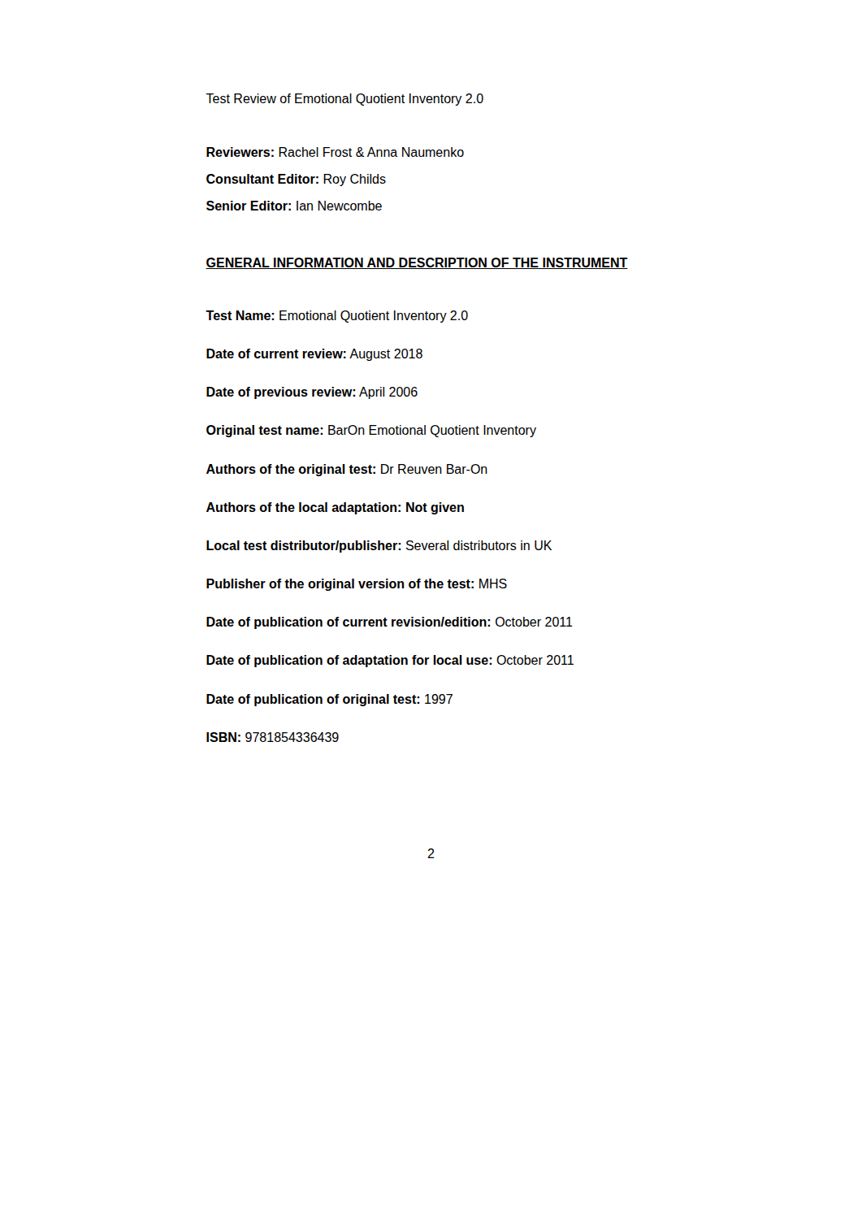Test Review of Emotional Quotient Inventory 2.0
Reviewers: Rachel Frost & Anna Naumenko
Consultant Editor: Roy Childs
Senior Editor: Ian Newcombe
GENERAL INFORMATION AND DESCRIPTION OF THE INSTRUMENT
Test Name: Emotional Quotient Inventory 2.0
Date of current review: August 2018
Date of previous review: April 2006
Original test name: BarOn Emotional Quotient Inventory
Authors of the original test: Dr Reuven Bar-On
Authors of the local adaptation: Not given
Local test distributor/publisher: Several distributors in UK
Publisher of the original version of the test: MHS
Date of publication of current revision/edition: October 2011
Date of publication of adaptation for local use: October 2011
Date of publication of original test: 1997
ISBN: 9781854336439
2